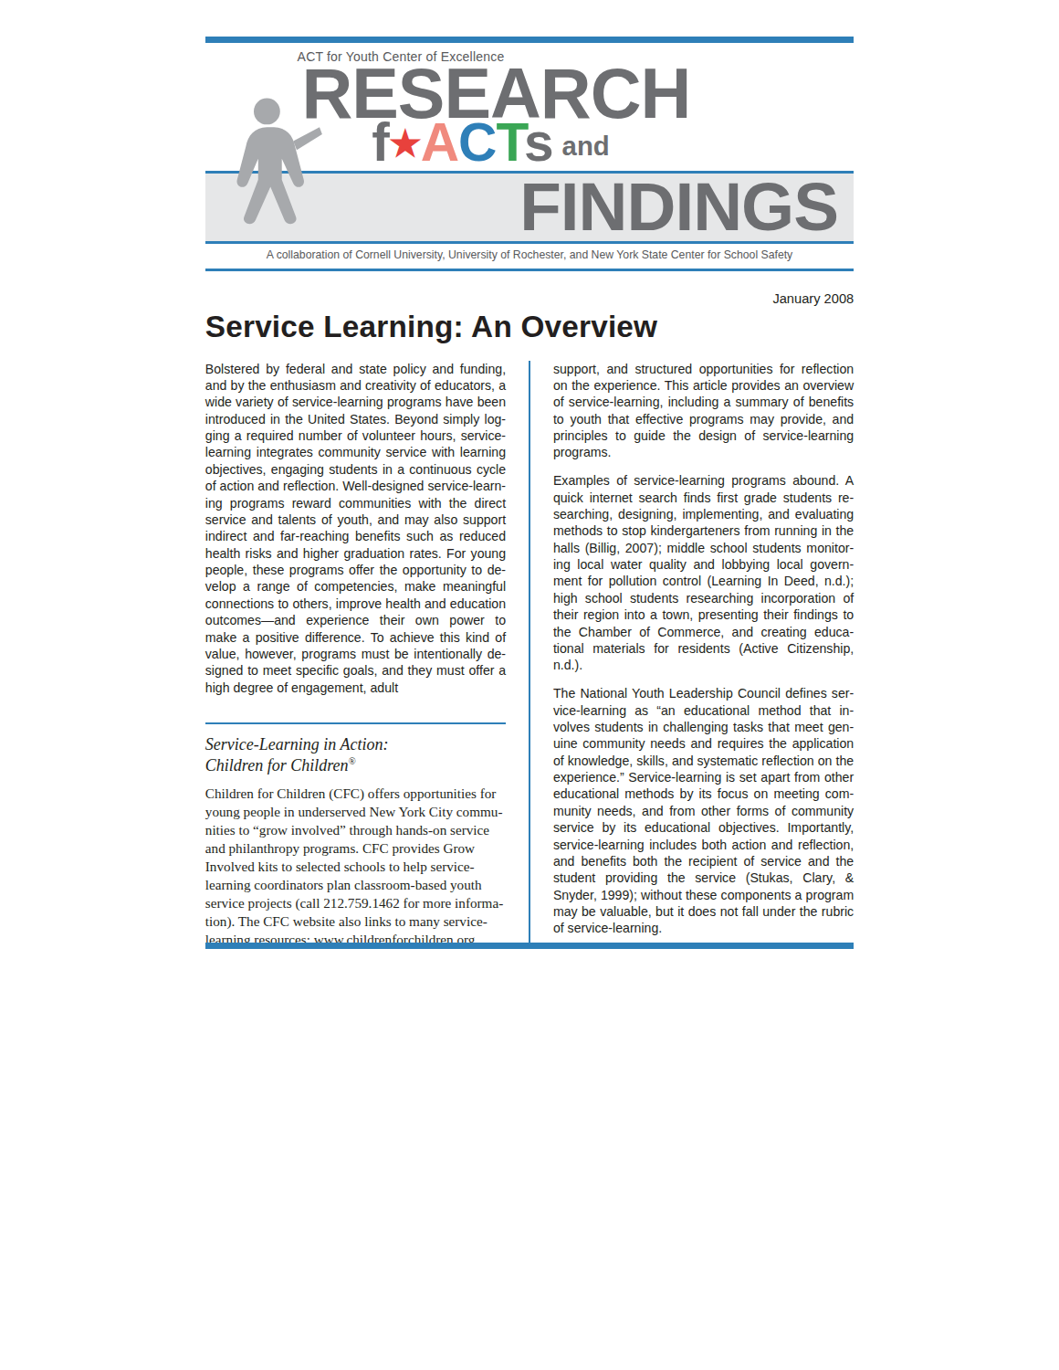ACT for Youth Center of Excellence
RESEARCH
f★ACTs and
FINDINGS
A collaboration of Cornell University, University of Rochester, and New York State Center for School Safety
January 2008
Service Learning: An Overview
Bolstered by federal and state policy and funding, and by the enthusiasm and creativity of educators, a wide variety of service-learning programs have been introduced in the United States. Beyond simply logging a required number of volunteer hours, service-learning integrates community service with learning objectives, engaging students in a continuous cycle of action and reflection. Well-designed service-learning programs reward communities with the direct service and talents of youth, and may also support indirect and far-reaching benefits such as reduced health risks and higher graduation rates. For young people, these programs offer the opportunity to develop a range of competencies, make meaningful connections to others, improve health and education outcomes—and experience their own power to make a positive difference. To achieve this kind of value, however, programs must be intentionally designed to meet specific goals, and they must offer a high degree of engagement, adult
Service-Learning in Action:
Children for Children®
Children for Children (CFC) offers opportunities for young people in underserved New York City communities to “grow involved” through hands-on service and philanthropy programs. CFC provides Grow Involved kits to selected schools to help service-learning coordinators plan classroom-based youth service projects (call 212.759.1462 for more information). The CFC website also links to many service-learning resources: www.childrenforchildren.org
support, and structured opportunities for reflection on the experience. This article provides an overview of service-learning, including a summary of benefits to youth that effective programs may provide, and principles to guide the design of service-learning programs.
Examples of service-learning programs abound. A quick internet search finds first grade students researching, designing, implementing, and evaluating methods to stop kindergarteners from running in the halls (Billig, 2007); middle school students monitoring local water quality and lobbying local government for pollution control (Learning In Deed, n.d.); high school students researching incorporation of their region into a town, presenting their findings to the Chamber of Commerce, and creating educational materials for residents (Active Citizenship, n.d.).
The National Youth Leadership Council defines service-learning as “an educational method that involves students in challenging tasks that meet genuine community needs and requires the application of knowledge, skills, and systematic reflection on the experience.” Service-learning is set apart from other educational methods by its focus on meeting community needs, and from other forms of community service by its educational objectives. Importantly, service-learning includes both action and reflection, and benefits both the recipient of service and the student providing the service (Stukas, Clary, & Snyder, 1999); without these components a program may be valuable, but it does not fall under the rubric of service-learning.